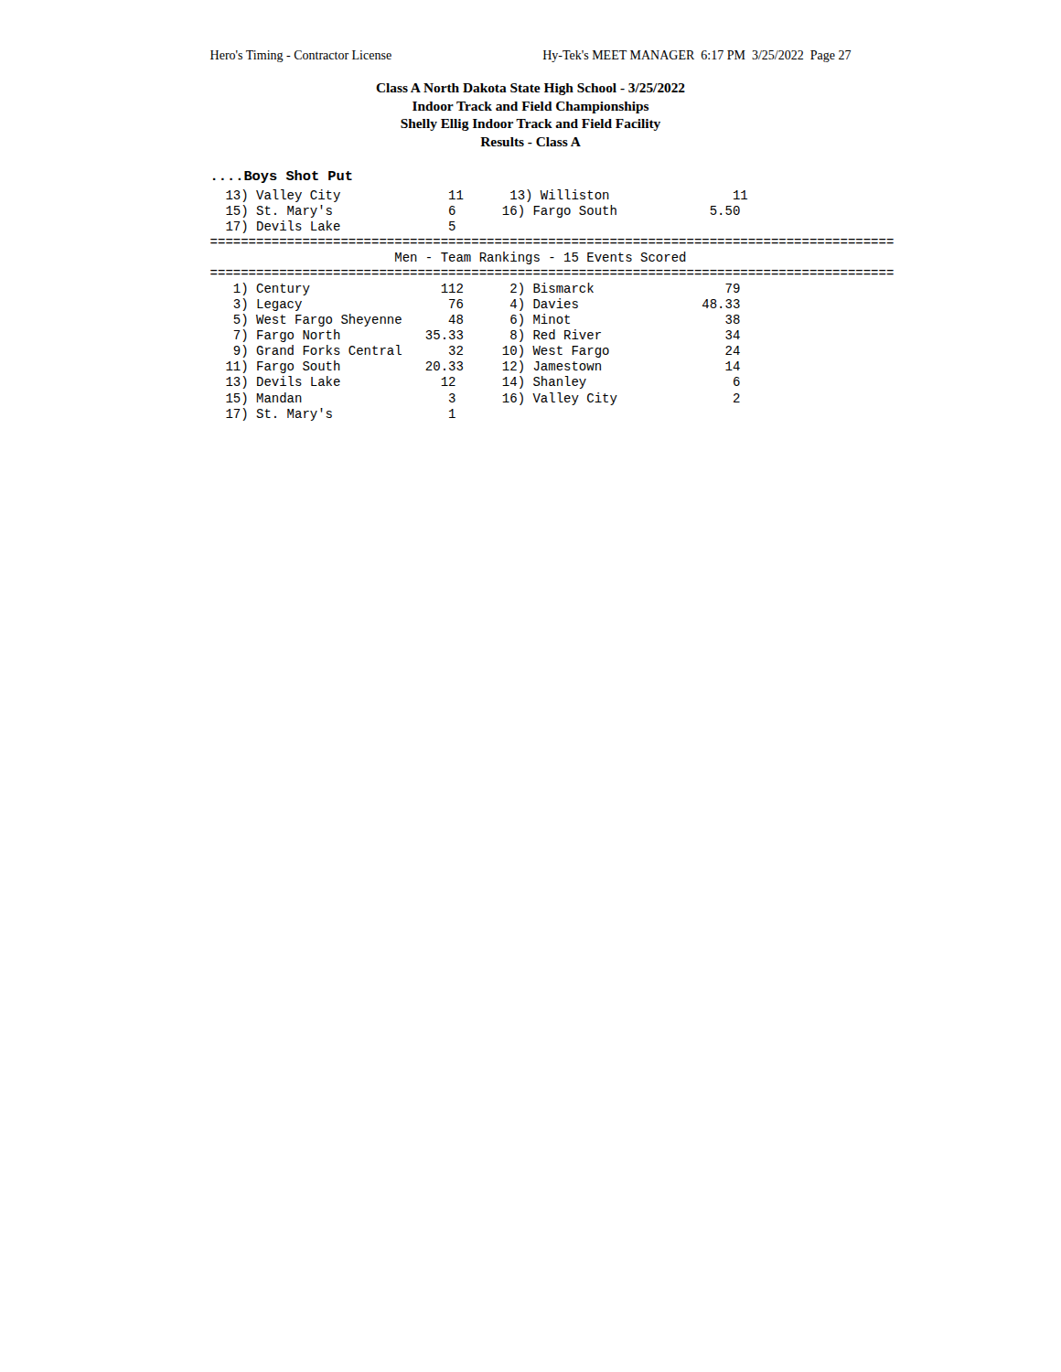Hero's Timing - Contractor License
Hy-Tek's MEET MANAGER 6:17 PM 3/25/2022 Page 27
Class A North Dakota State High School - 3/25/2022
Indoor Track and Field Championships
Shelly Ellig Indoor Track and Field Facility
Results - Class A
....Boys Shot Put
  13) Valley City              11      13) Williston                11
  15) St. Mary's               6      16) Fargo South            5.50
  17) Devils Lake              5
=========================================================================================
                        Men - Team Rankings - 15 Events Scored
=========================================================================================
   1) Century                 112      2) Bismarck                 79
   3) Legacy                   76      4) Davies                48.33
   5) West Fargo Sheyenne      48      6) Minot                    38
   7) Fargo North           35.33      8) Red River                34
   9) Grand Forks Central      32     10) West Fargo               24
  11) Fargo South           20.33     12) Jamestown                14
  13) Devils Lake             12      14) Shanley                   6
  15) Mandan                   3      16) Valley City               2
  17) St. Mary's               1